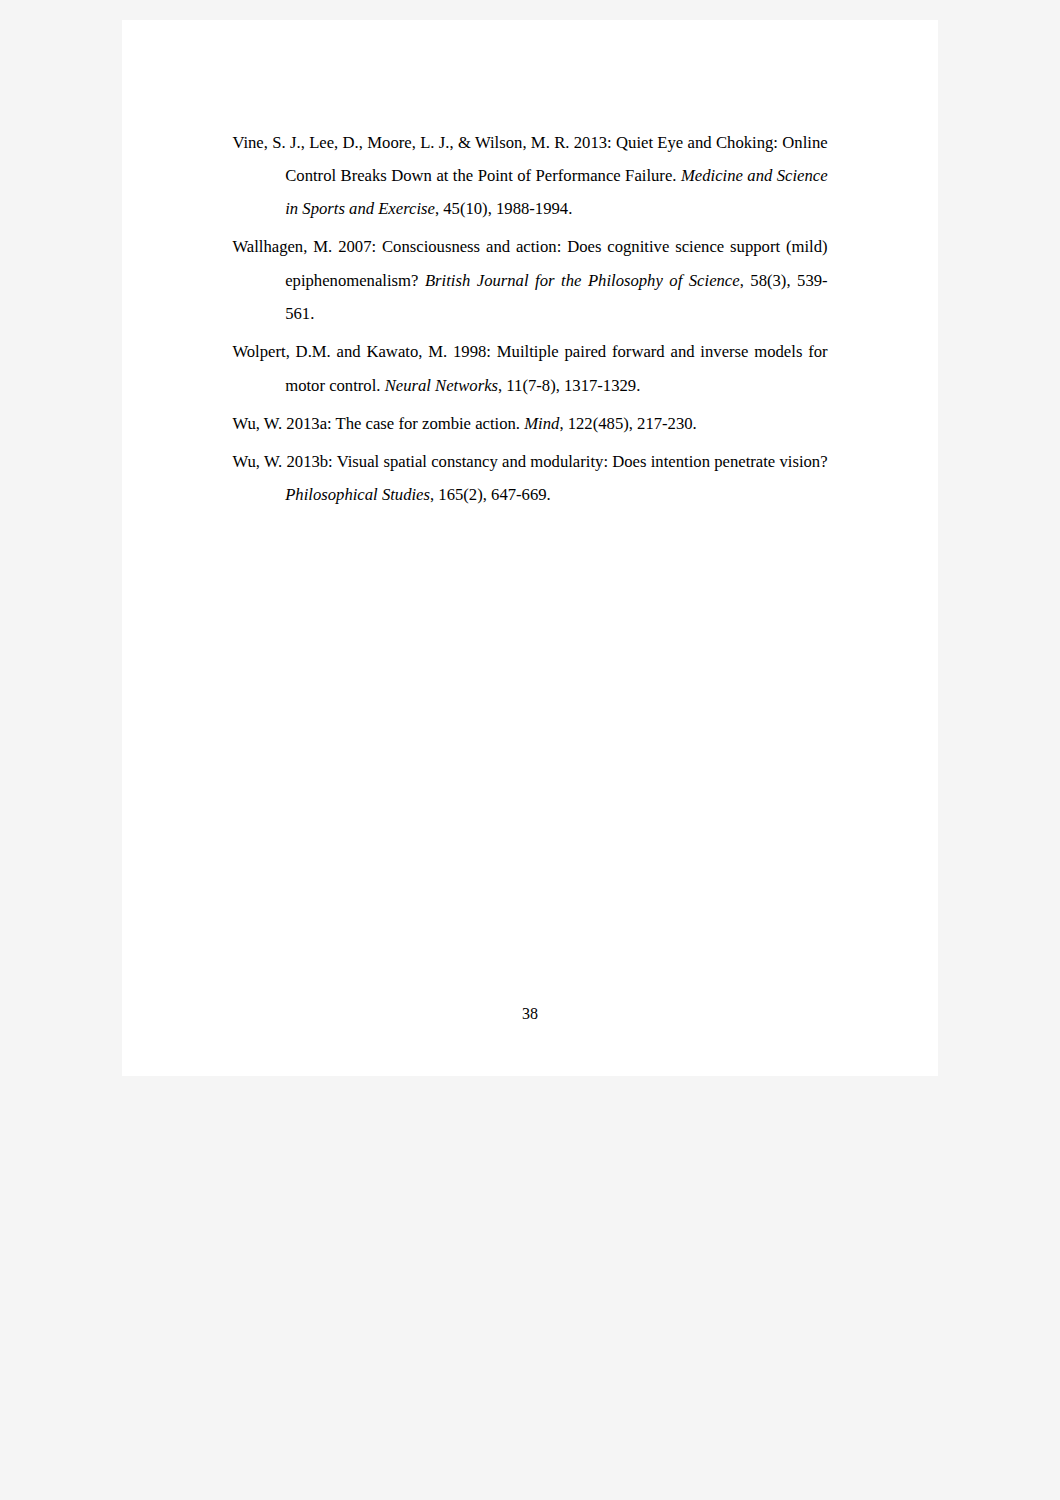Vine, S. J., Lee, D., Moore, L. J., & Wilson, M. R. 2013: Quiet Eye and Choking: Online Control Breaks Down at the Point of Performance Failure. Medicine and Science in Sports and Exercise, 45(10), 1988-1994.
Wallhagen, M. 2007: Consciousness and action: Does cognitive science support (mild) epiphenomenalism? British Journal for the Philosophy of Science, 58(3), 539-561.
Wolpert, D.M. and Kawato, M. 1998: Muiltiple paired forward and inverse models for motor control. Neural Networks, 11(7-8), 1317-1329.
Wu, W. 2013a: The case for zombie action. Mind, 122(485), 217-230.
Wu, W. 2013b: Visual spatial constancy and modularity: Does intention penetrate vision? Philosophical Studies, 165(2), 647-669.
38